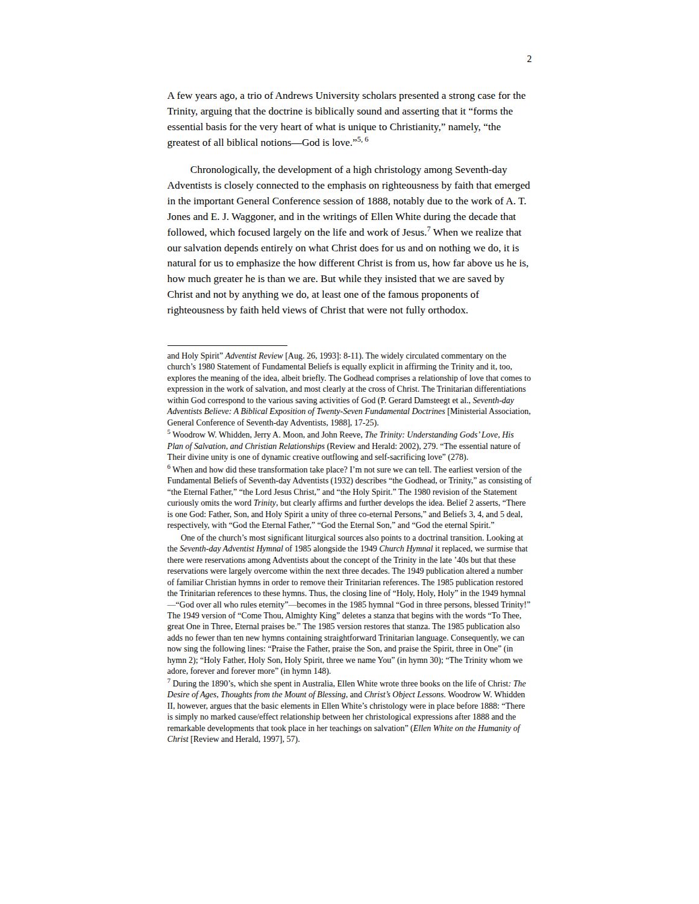2
A few years ago, a trio of Andrews University scholars presented a strong case for the Trinity, arguing that the doctrine is biblically sound and asserting that it “forms the essential basis for the very heart of what is unique to Christianity,” namely, “the greatest of all biblical notions—God is love.”5, 6
Chronologically, the development of a high christology among Seventh-day Adventists is closely connected to the emphasis on righteousness by faith that emerged in the important General Conference session of 1888, notably due to the work of A. T. Jones and E. J. Waggoner, and in the writings of Ellen White during the decade that followed, which focused largely on the life and work of Jesus.7 When we realize that our salvation depends entirely on what Christ does for us and on nothing we do, it is natural for us to emphasize the how different Christ is from us, how far above us he is, how much greater he is than we are. But while they insisted that we are saved by Christ and not by anything we do, at least one of the famous proponents of righteousness by faith held views of Christ that were not fully orthodox.
and Holy Spirit” Adventist Review [Aug. 26, 1993]: 8-11). The widely circulated commentary on the church’s 1980 Statement of Fundamental Beliefs is equally explicit in affirming the Trinity and it, too, explores the meaning of the idea, albeit briefly. The Godhead comprises a relationship of love that comes to expression in the work of salvation, and most clearly at the cross of Christ. The Trinitarian differentiations within God correspond to the various saving activities of God (P. Gerard Damsteegt et al., Seventh-day Adventists Believe: A Biblical Exposition of Twenty-Seven Fundamental Doctrines [Ministerial Association, General Conference of Seventh-day Adventists, 1988], 17-25).
5 Woodrow W. Whidden, Jerry A. Moon, and John Reeve, The Trinity: Understanding Gods’ Love, His Plan of Salvation, and Christian Relationships (Review and Herald: 2002), 279. “The essential nature of Their divine unity is one of dynamic creative outflowing and self-sacrificing love” (278).
6 When and how did these transformation take place? I’m not sure we can tell. The earliest version of the Fundamental Beliefs of Seventh-day Adventists (1932) describes “the Godhead, or Trinity,” as consisting of “the Eternal Father,” “the Lord Jesus Christ,” and “the Holy Spirit.” The 1980 revision of the Statement curiously omits the word Trinity, but clearly affirms and further develops the idea. Belief 2 asserts, “There is one God: Father, Son, and Holy Spirit a unity of three co-eternal Persons,” and Beliefs 3, 4, and 5 deal, respectively, with “God the Eternal Father,” “God the Eternal Son,” and “God the eternal Spirit.”
One of the church’s most significant liturgical sources also points to a doctrinal transition. Looking at the Seventh-day Adventist Hymnal of 1985 alongside the 1949 Church Hymnal it replaced, we surmise that there were reservations among Adventists about the concept of the Trinity in the late ’40s but that these reservations were largely overcome within the next three decades. The 1949 publication altered a number of familiar Christian hymns in order to remove their Trinitarian references. The 1985 publication restored the Trinitarian references to these hymns. Thus, the closing line of “Holy, Holy, Holy” in the 1949 hymnal—“God over all who rules eternity”—becomes in the 1985 hymnal “God in three persons, blessed Trinity!” The 1949 version of “Come Thou, Almighty King” deletes a stanza that begins with the words “To Thee, great One in Three, Eternal praises be.” The 1985 version restores that stanza. The 1985 publication also adds no fewer than ten new hymns containing straightforward Trinitarian language. Consequently, we can now sing the following lines: “Praise the Father, praise the Son, and praise the Spirit, three in One” (in hymn 2); “Holy Father, Holy Son, Holy Spirit, three we name You” (in hymn 30); “The Trinity whom we adore, forever and forever more” (in hymn 148).
7 During the 1890’s, which she spent in Australia, Ellen White wrote three books on the life of Christ: The Desire of Ages, Thoughts from the Mount of Blessing, and Christ’s Object Lessons. Woodrow W. Whidden II, however, argues that the basic elements in Ellen White’s christology were in place before 1888: “There is simply no marked cause/effect relationship between her christological expressions after 1888 and the remarkable developments that took place in her teachings on salvation” (Ellen White on the Humanity of Christ [Review and Herald, 1997], 57).